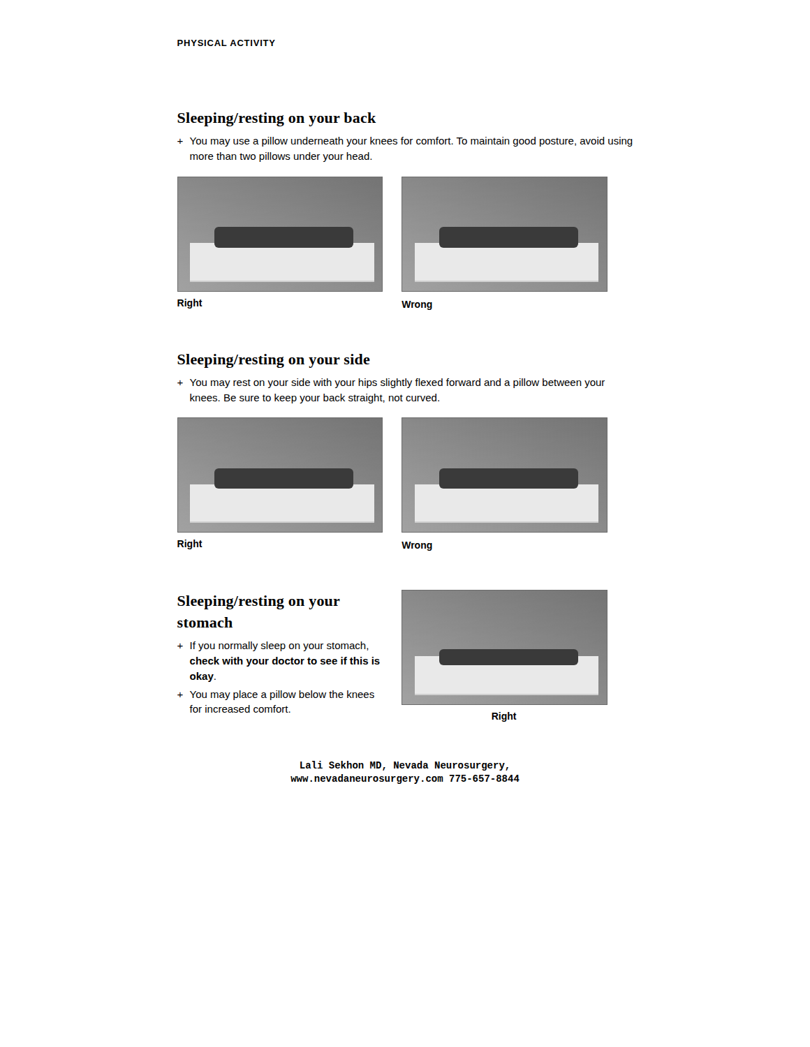PHYSICAL ACTIVITY
Sleeping/resting on your back
You may use a pillow underneath your knees for comfort. To maintain good posture, avoid using more than two pillows under your head.
Right
Wrong
Sleeping/resting on your side
You may rest on your side with your hips slightly flexed forward and a pillow between your knees. Be sure to keep your back straight, not curved.
Right
Wrong
Sleeping/resting on your stomach
If you normally sleep on your stomach, check with your doctor to see if this is okay.
You may place a pillow below the knees for increased comfort.
Right
Lali Sekhon MD, Nevada Neurosurgery,
www.nevadaneurosurgery.com 775-657-8844